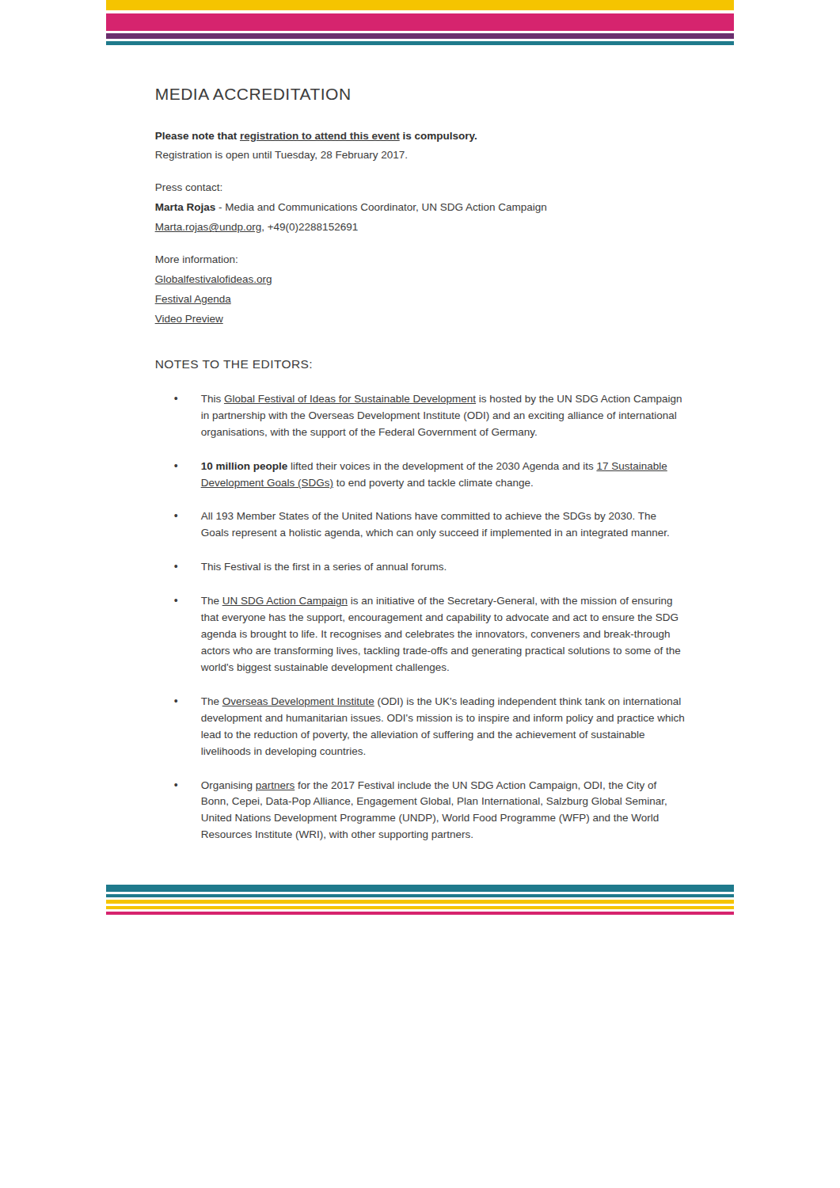Media Accreditation
Please note that registration to attend this event is compulsory.
Registration is open until Tuesday, 28 February 2017.
Press contact:
Marta Rojas - Media and Communications Coordinator, UN SDG Action Campaign
Marta.rojas@undp.org, +49(0)2288152691
More information:
Globalfestivalofideas.org
Festival Agenda
Video Preview
Notes to the Editors:
This Global Festival of Ideas for Sustainable Development is hosted by the UN SDG Action Campaign in partnership with the Overseas Development Institute (ODI) and an exciting alliance of international organisations, with the support of the Federal Government of Germany.
10 million people lifted their voices in the development of the 2030 Agenda and its 17 Sustainable Development Goals (SDGs) to end poverty and tackle climate change.
All 193 Member States of the United Nations have committed to achieve the SDGs by 2030. The Goals represent a holistic agenda, which can only succeed if implemented in an integrated manner.
This Festival is the first in a series of annual forums.
The UN SDG Action Campaign is an initiative of the Secretary-General, with the mission of ensuring that everyone has the support, encouragement and capability to advocate and act to ensure the SDG agenda is brought to life. It recognises and celebrates the innovators, conveners and break-through actors who are transforming lives, tackling trade-offs and generating practical solutions to some of the world's biggest sustainable development challenges.
The Overseas Development Institute (ODI) is the UK's leading independent think tank on international development and humanitarian issues. ODI's mission is to inspire and inform policy and practice which lead to the reduction of poverty, the alleviation of suffering and the achievement of sustainable livelihoods in developing countries.
Organising partners for the 2017 Festival include the UN SDG Action Campaign, ODI, the City of Bonn, Cepei, Data-Pop Alliance, Engagement Global, Plan International, Salzburg Global Seminar, United Nations Development Programme (UNDP), World Food Programme (WFP) and the World Resources Institute (WRI), with other supporting partners.